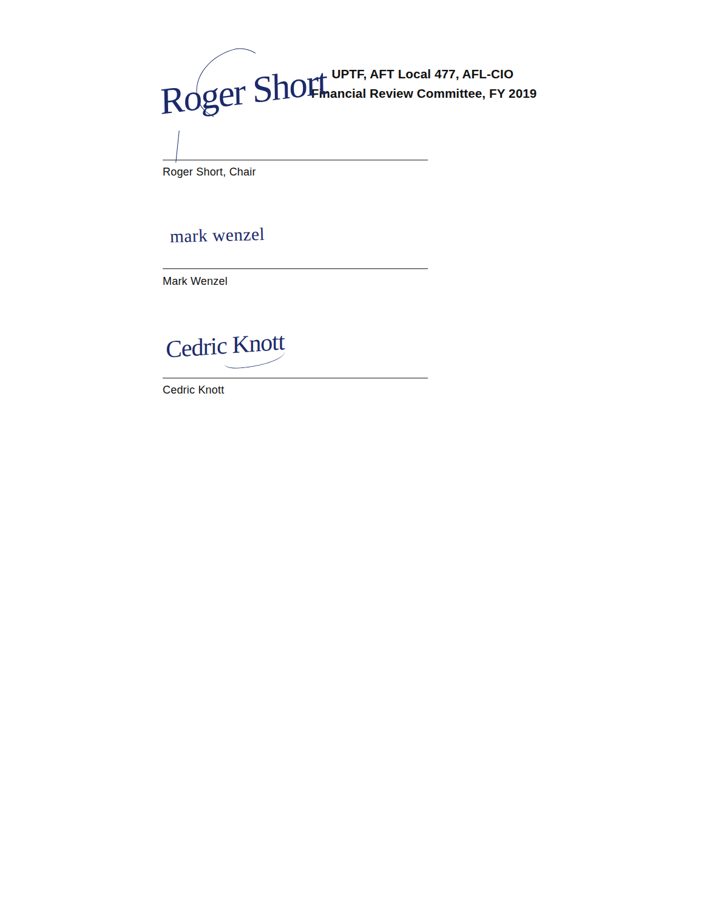UPTF, AFT Local 477, AFL-CIO
Financial Review Committee, FY 2019
Roger Short
Roger Short, Chair
mark wenzel
Mark Wenzel
Cedric Knott
Cedric Knott